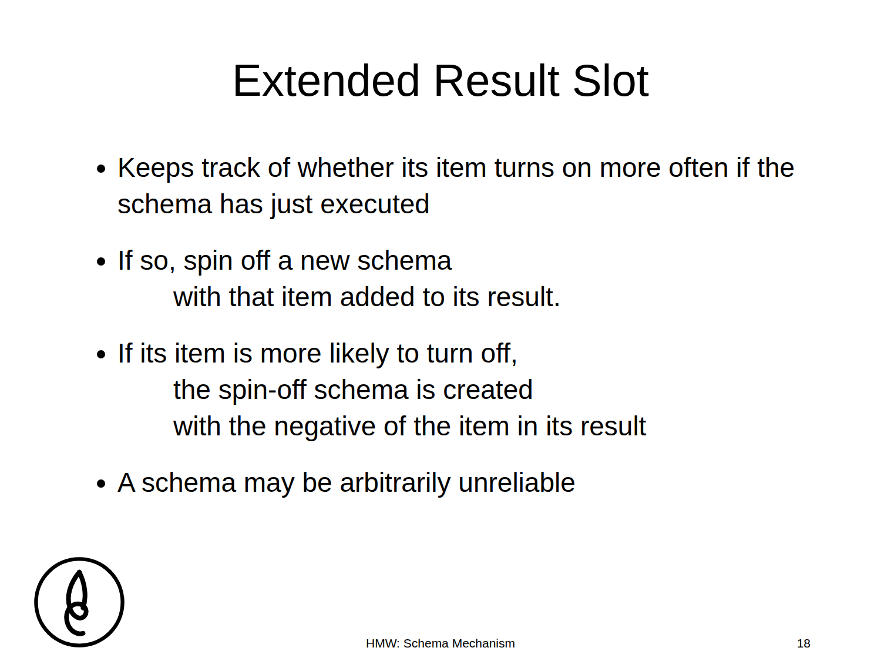Extended Result Slot
Keeps track of whether its item turns on more often if the schema has just executed
If so, spin off a new schema with that item added to its result.
If its item is more likely to turn off, the spin-off schema is created with the negative of the item in its result
A schema may be arbitrarily unreliable
HMW: Schema Mechanism 18